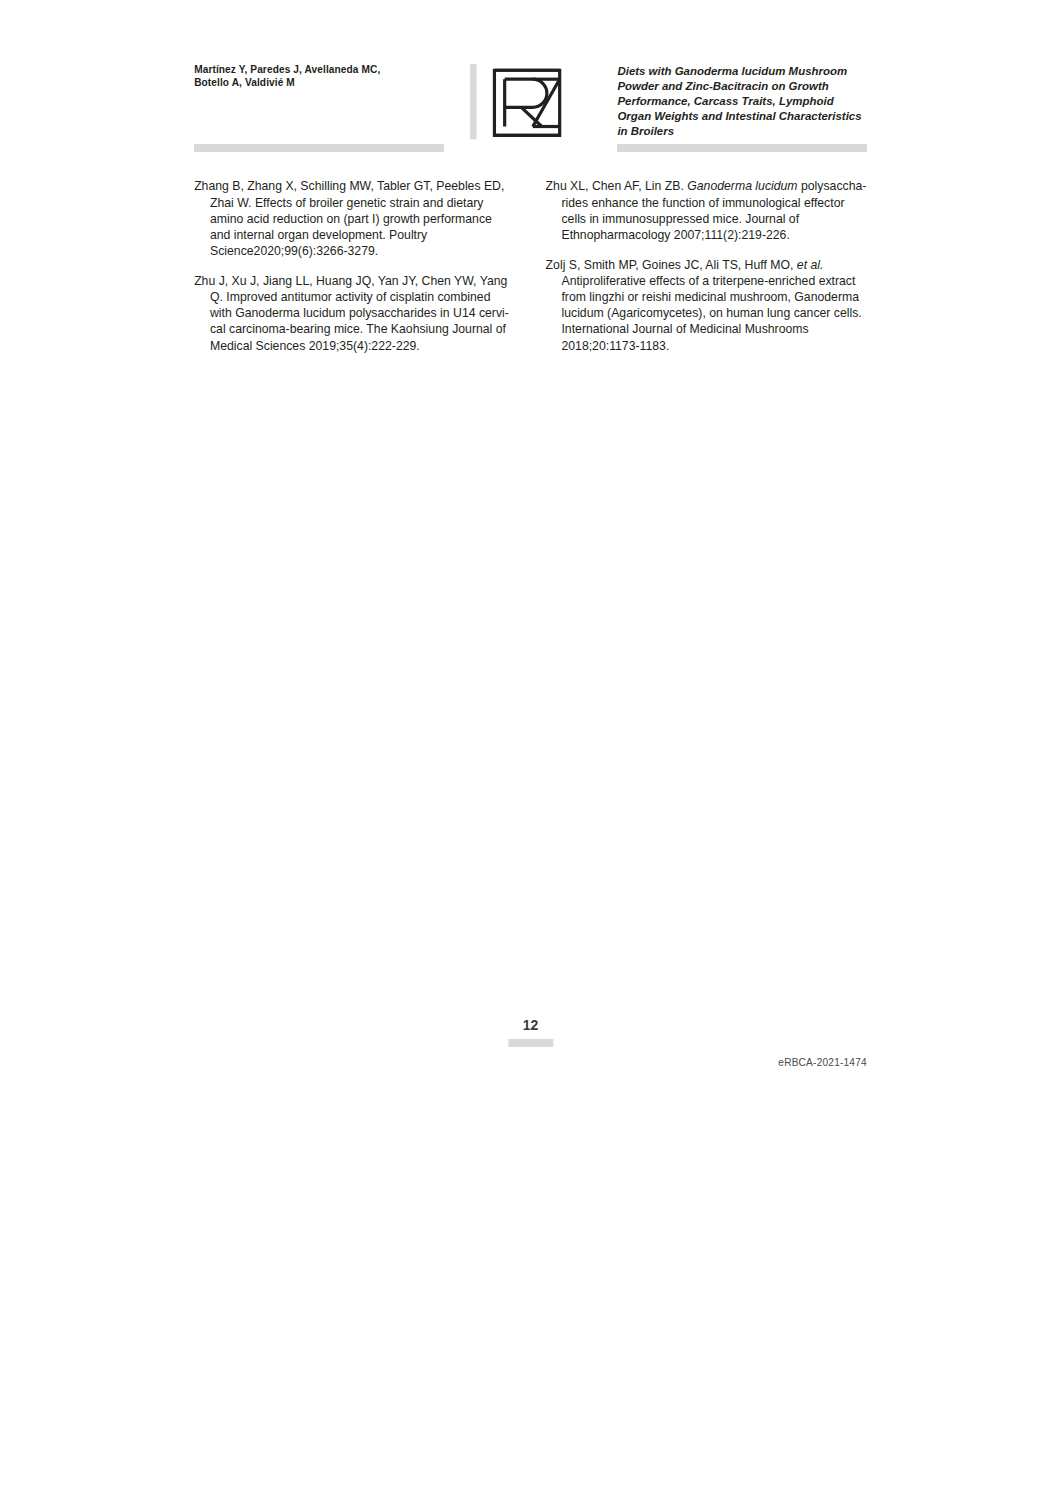Martínez Y, Paredes J, Avellaneda MC,
Botello A, Valdivié M
Diets with Ganoderma lucidum Mushroom Powder and Zinc-Bacitracin on Growth Performance, Carcass Traits, Lymphoid Organ Weights and Intestinal Characteristics in Broilers
Zhang B, Zhang X, Schilling MW, Tabler GT, Peebles ED, Zhai W. Effects of broiler genetic strain and dietary amino acid reduction on (part I) growth performance and internal organ development. Poultry Science2020;99(6):3266-3279.
Zhu J, Xu J, Jiang LL, Huang JQ, Yan JY, Chen YW, Yang Q. Improved antitumor activity of cisplatin combined with Ganoderma lucidum polysaccharides in U14 cervical carcinoma-bearing mice. The Kaohsiung Journal of Medical Sciences 2019;35(4):222-229.
Zhu XL, Chen AF, Lin ZB. Ganoderma lucidum polysaccharides enhance the function of immunological effector cells in immunosuppressed mice. Journal of Ethnopharmacology 2007;111(2):219-226.
Zolj S, Smith MP, Goines JC, Ali TS, Huff MO, et al. Antiproliferative effects of a triterpene-enriched extract from lingzhi or reishi medicinal mushroom, Ganoderma lucidum (Agaricomycetes), on human lung cancer cells. International Journal of Medicinal Mushrooms 2018;20:1173-1183.
12
eRBCA-2021-1474